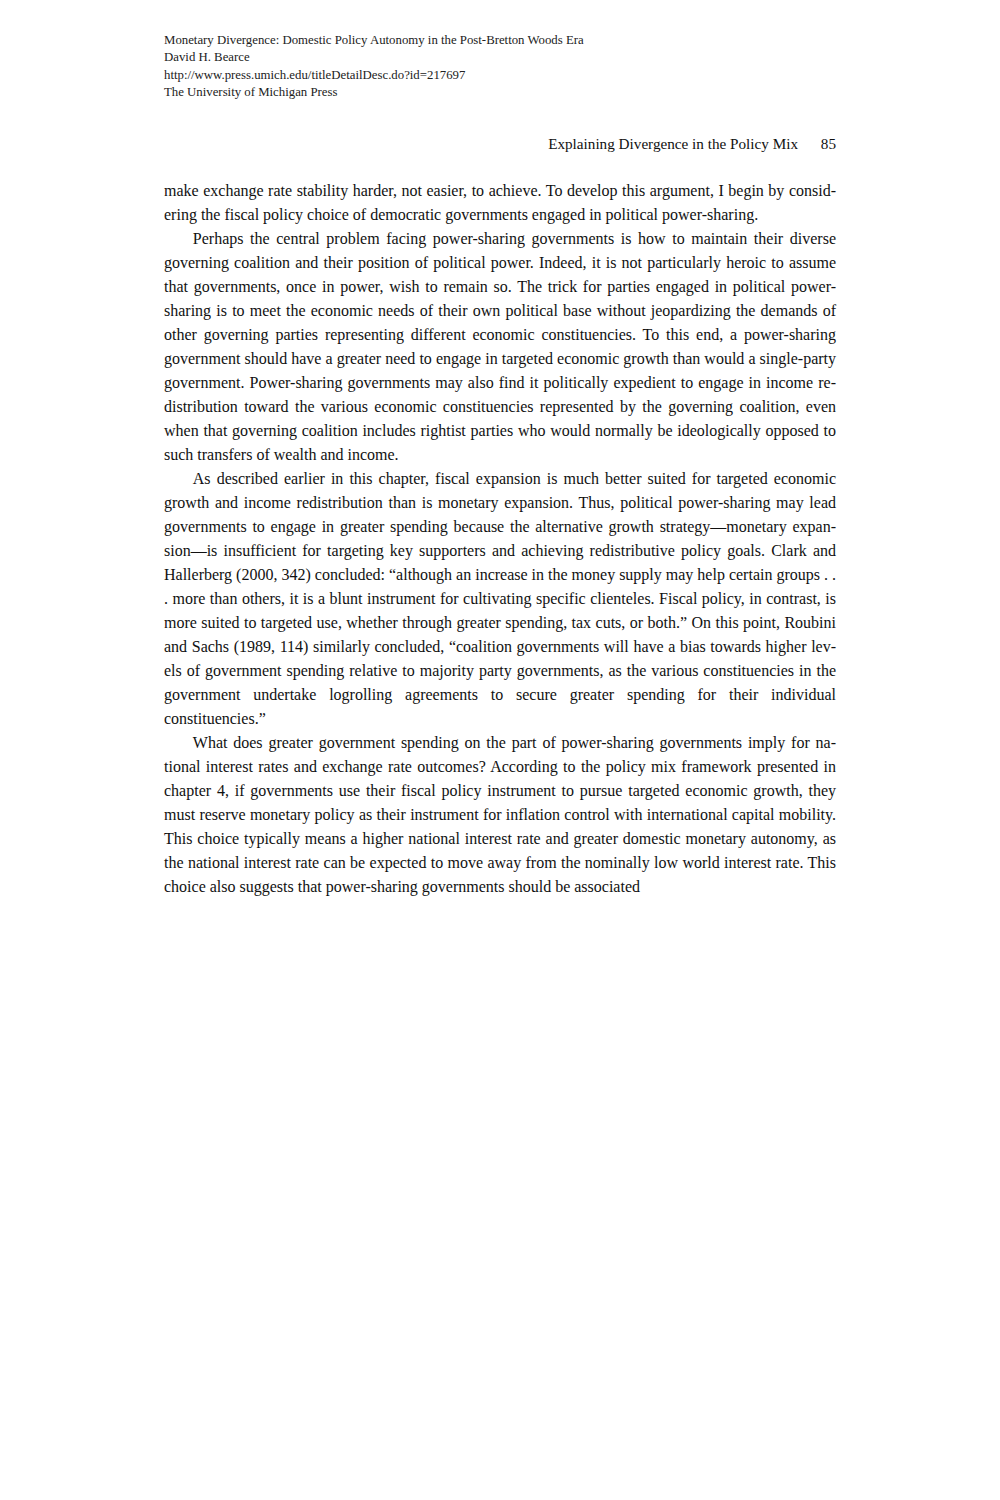Monetary Divergence: Domestic Policy Autonomy in the Post-Bretton Woods Era
David H. Bearce
http://www.press.umich.edu/titleDetailDesc.do?id=217697
The University of Michigan Press
Explaining Divergence in the Policy Mix85
make exchange rate stability harder, not easier, to achieve. To develop this argument, I begin by considering the fiscal policy choice of democratic governments engaged in political power-sharing.
Perhaps the central problem facing power-sharing governments is how to maintain their diverse governing coalition and their position of political power. Indeed, it is not particularly heroic to assume that governments, once in power, wish to remain so. The trick for parties engaged in political power-sharing is to meet the economic needs of their own political base without jeopardizing the demands of other governing parties representing different economic constituencies. To this end, a power-sharing government should have a greater need to engage in targeted economic growth than would a single-party government. Power-sharing governments may also find it politically expedient to engage in income redistribution toward the various economic constituencies represented by the governing coalition, even when that governing coalition includes rightist parties who would normally be ideologically opposed to such transfers of wealth and income.
As described earlier in this chapter, fiscal expansion is much better suited for targeted economic growth and income redistribution than is monetary expansion. Thus, political power-sharing may lead governments to engage in greater spending because the alternative growth strategy—monetary expansion—is insufficient for targeting key supporters and achieving redistributive policy goals. Clark and Hallerberg (2000, 342) concluded: “although an increase in the money supply may help certain groups . . . more than others, it is a blunt instrument for cultivating specific clienteles. Fiscal policy, in contrast, is more suited to targeted use, whether through greater spending, tax cuts, or both.” On this point, Roubini and Sachs (1989, 114) similarly concluded, “coalition governments will have a bias towards higher levels of government spending relative to majority party governments, as the various constituencies in the government undertake logrolling agreements to secure greater spending for their individual constituencies.”
What does greater government spending on the part of power-sharing governments imply for national interest rates and exchange rate outcomes? According to the policy mix framework presented in chapter 4, if governments use their fiscal policy instrument to pursue targeted economic growth, they must reserve monetary policy as their instrument for inflation control with international capital mobility. This choice typically means a higher national interest rate and greater domestic monetary autonomy, as the national interest rate can be expected to move away from the nominally low world interest rate. This choice also suggests that power-sharing governments should be associated